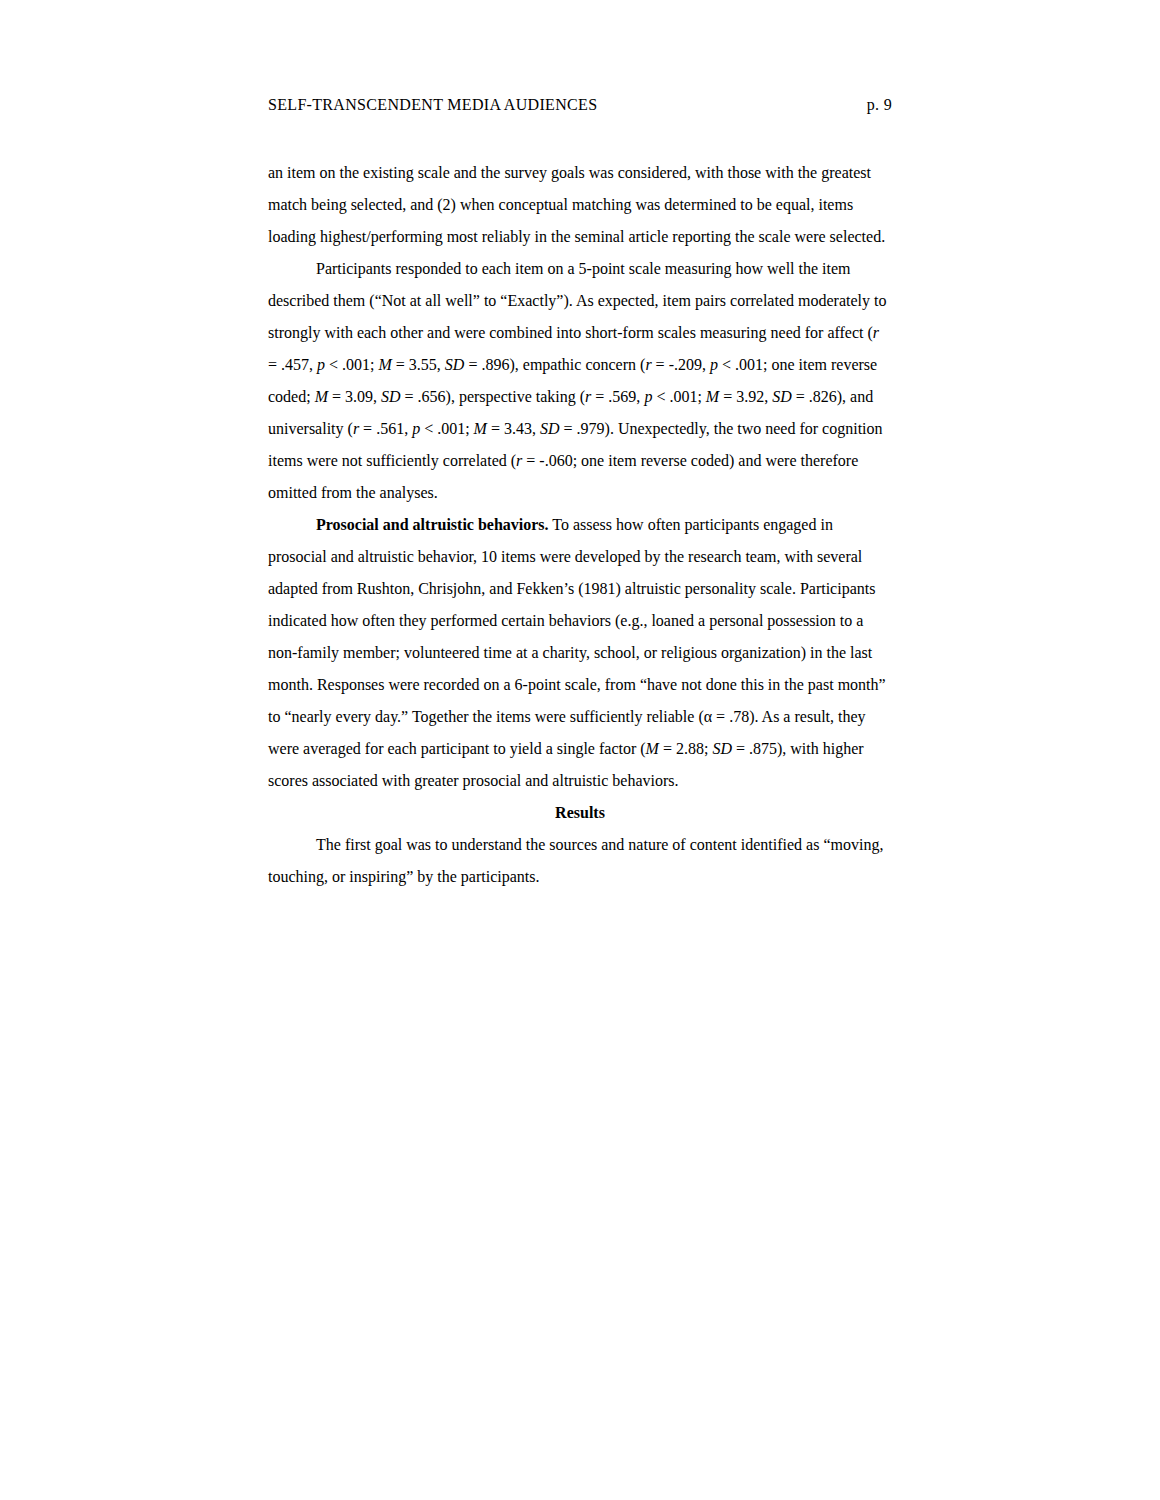Self-Transcendent Media Audiences p. 9
an item on the existing scale and the survey goals was considered, with those with the greatest match being selected, and (2) when conceptual matching was determined to be equal, items loading highest/performing most reliably in the seminal article reporting the scale were selected.
Participants responded to each item on a 5-point scale measuring how well the item described them (“Not at all well” to “Exactly”). As expected, item pairs correlated moderately to strongly with each other and were combined into short-form scales measuring need for affect (r = .457, p < .001; M = 3.55, SD = .896), empathic concern (r = -.209, p < .001; one item reverse coded; M = 3.09, SD = .656), perspective taking (r = .569, p < .001; M = 3.92, SD = .826), and universality (r = .561, p < .001; M = 3.43, SD = .979). Unexpectedly, the two need for cognition items were not sufficiently correlated (r = -.060; one item reverse coded) and were therefore omitted from the analyses.
Prosocial and altruistic behaviors. To assess how often participants engaged in prosocial and altruistic behavior, 10 items were developed by the research team, with several adapted from Rushton, Chrisjohn, and Fekken’s (1981) altruistic personality scale. Participants indicated how often they performed certain behaviors (e.g., loaned a personal possession to a non-family member; volunteered time at a charity, school, or religious organization) in the last month. Responses were recorded on a 6-point scale, from “have not done this in the past month” to “nearly every day.” Together the items were sufficiently reliable (α = .78). As a result, they were averaged for each participant to yield a single factor (M = 2.88; SD = .875), with higher scores associated with greater prosocial and altruistic behaviors.
Results
The first goal was to understand the sources and nature of content identified as “moving, touching, or inspiring” by the participants.